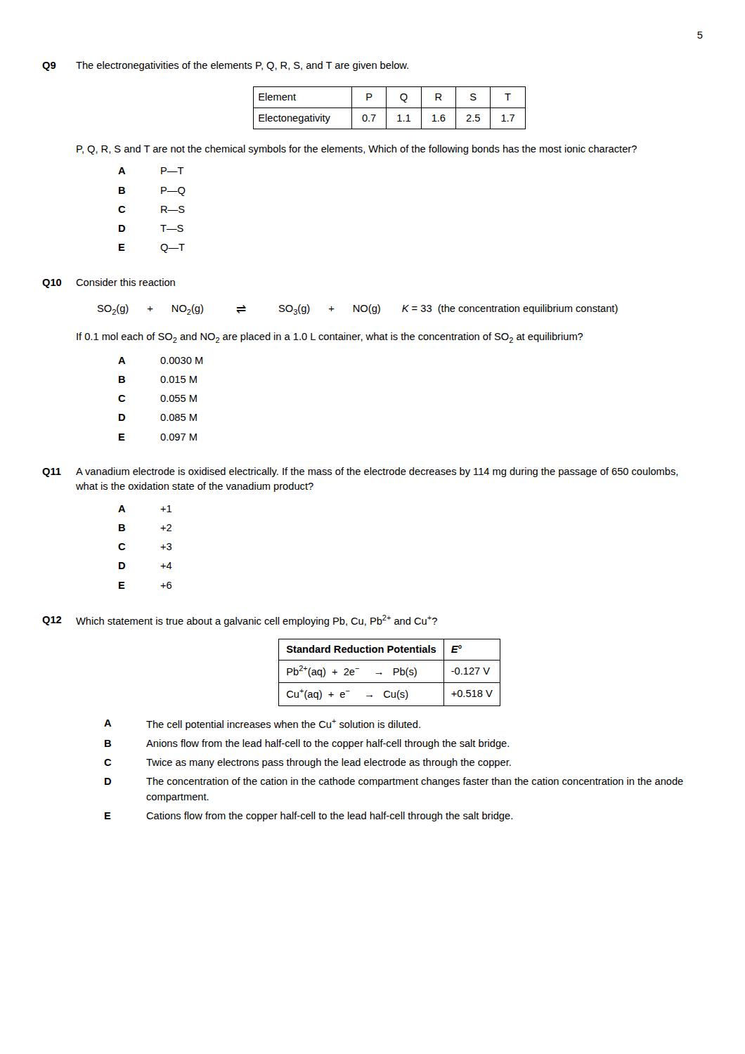5
Q9
The electronegativities of the elements P, Q, R, S, and T are given below.
| Element | P | Q | R | S | T |
| Electonegativity | 0.7 | 1.1 | 1.6 | 2.5 | 1.7 |
P, Q, R, S and T are not the chemical symbols for the elements, Which of the following bonds has the most ionic character?
A
P—T
B
P—Q
C
R—S
D
T—S
E
Q—T
Q10
Consider this reaction
SO2(g) + NO2(g) ⇌ SO3(g) + NO(g) K = 33 (the concentration equilibrium constant)
If 0.1 mol each of SO2 and NO2 are placed in a 1.0 L container, what is the concentration of SO2 at equilibrium?
A
0.0030 M
B
0.015 M
C
0.055 M
D
0.085 M
E
0.097 M
Q11
A vanadium electrode is oxidised electrically. If the mass of the electrode decreases by 114 mg during the passage of 650 coulombs, what is the oxidation state of the vanadium product?
A
+1
B
+2
C
+3
D
+4
E
+6
Q12
Which statement is true about a galvanic cell employing Pb, Cu, Pb2+ and Cu+?
| Standard Reduction Potentials | E ° |
| --- | --- |
| Pb 2+ (aq) + 2e − → Pb(s) | -0.127 V |
| Cu + (aq) + e − → Cu(s) | +0.518 V |
A
The cell potential increases when the Cu+ solution is diluted.
B
Anions flow from the lead half-cell to the copper half-cell through the salt bridge.
C
Twice as many electrons pass through the lead electrode as through the copper.
D
The concentration of the cation in the cathode compartment changes faster than the cation concentration in the anode compartment.
E
Cations flow from the copper half-cell to the lead half-cell through the salt bridge.